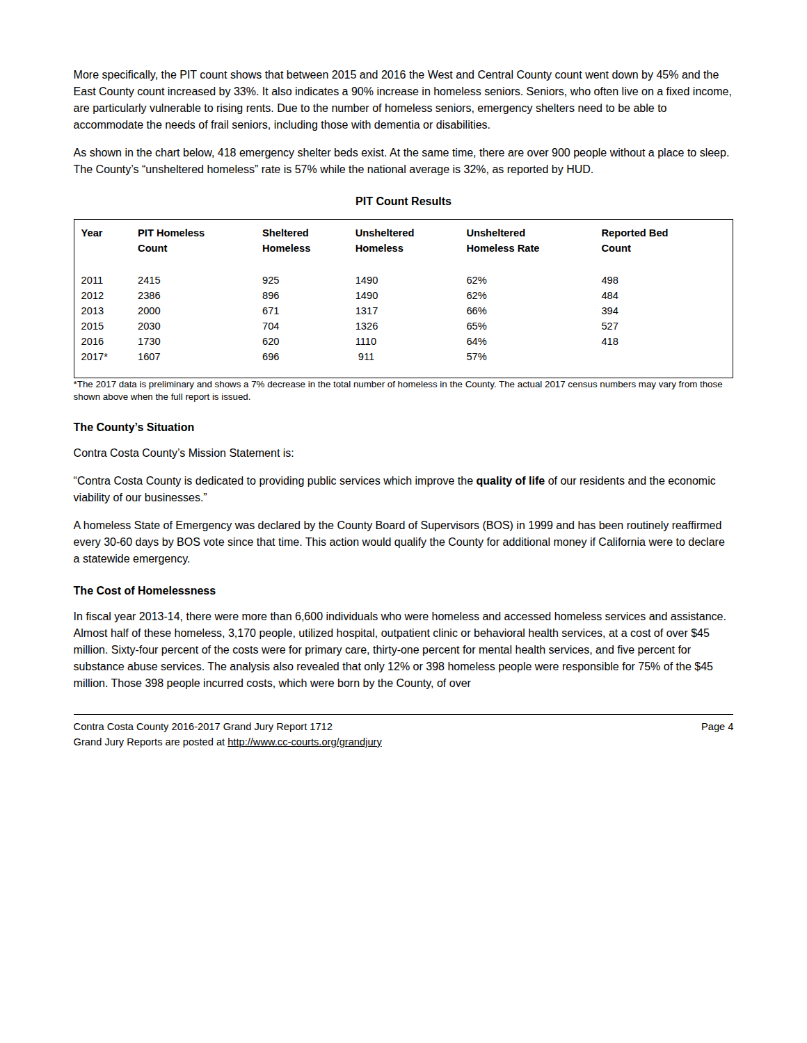More specifically, the PIT count shows that between 2015 and 2016 the West and Central County count went down by 45% and the East County count increased by 33%. It also indicates a 90% increase in homeless seniors. Seniors, who often live on a fixed income, are particularly vulnerable to rising rents. Due to the number of homeless seniors, emergency shelters need to be able to accommodate the needs of frail seniors, including those with dementia or disabilities.
As shown in the chart below, 418 emergency shelter beds exist. At the same time, there are over 900 people without a place to sleep. The County’s “unsheltered homeless” rate is 57% while the national average is 32%, as reported by HUD.
PIT Count Results
| Year | PIT Homeless Count | Sheltered Homeless | Unsheltered Homeless | Unsheltered Homeless Rate | Reported Bed Count |
| --- | --- | --- | --- | --- | --- |
| 2011 | 2415 | 925 | 1490 | 62% | 498 |
| 2012 | 2386 | 896 | 1490 | 62% | 484 |
| 2013 | 2000 | 671 | 1317 | 66% | 394 |
| 2015 | 2030 | 704 | 1326 | 65% | 527 |
| 2016 | 1730 | 620 | 1110 | 64% | 418 |
| 2017* | 1607 | 696 | 911 | 57% | |
*The 2017 data is preliminary and shows a 7% decrease in the total number of homeless in the County. The actual 2017 census numbers may vary from those shown above when the full report is issued.
The County’s Situation
Contra Costa County’s Mission Statement is:
“Contra Costa County is dedicated to providing public services which improve the quality of life of our residents and the economic viability of our businesses.”
A homeless State of Emergency was declared by the County Board of Supervisors (BOS) in 1999 and has been routinely reaffirmed every 30-60 days by BOS vote since that time. This action would qualify the County for additional money if California were to declare a statewide emergency.
The Cost of Homelessness
In fiscal year 2013-14, there were more than 6,600 individuals who were homeless and accessed homeless services and assistance. Almost half of these homeless, 3,170 people, utilized hospital, outpatient clinic or behavioral health services, at a cost of over $45 million. Sixty-four percent of the costs were for primary care, thirty-one percent for mental health services, and five percent for substance abuse services. The analysis also revealed that only 12% or 398 homeless people were responsible for 75% of the $45 million. Those 398 people incurred costs, which were born by the County, of over
Contra Costa County 2016-2017 Grand Jury Report 1712
Grand Jury Reports are posted at http://www.cc-courts.org/grandjury
Page 4